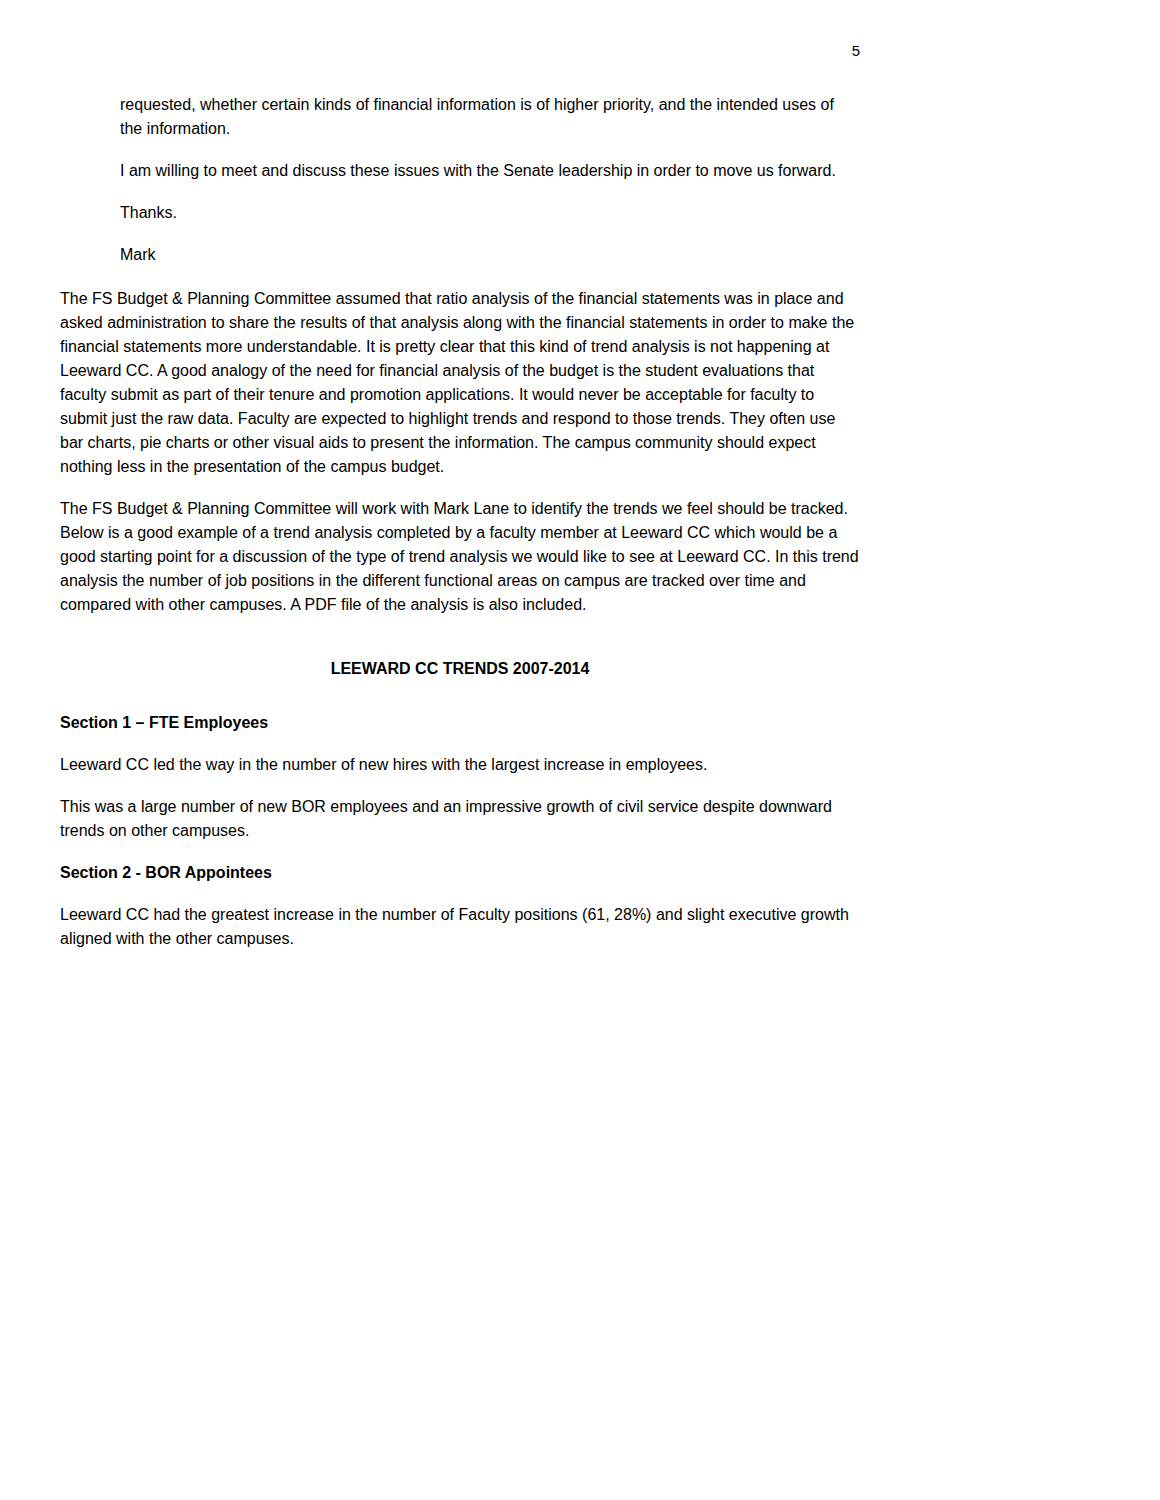5
requested, whether certain kinds of financial information is of higher priority, and the intended uses of the information.
I am willing to meet and discuss these issues with the Senate leadership in order to move us forward.
Thanks.
Mark
The FS Budget & Planning Committee assumed that ratio analysis of the financial statements was in place and asked administration to share the results of that analysis along with the financial statements in order to make the financial statements more understandable. It is pretty clear that this kind of trend analysis is not happening at Leeward CC. A good analogy of the need for financial analysis of the budget is the student evaluations that faculty submit as part of their tenure and promotion applications. It would never be acceptable for faculty to submit just the raw data. Faculty are expected to highlight trends and respond to those trends. They often use bar charts, pie charts or other visual aids to present the information. The campus community should expect nothing less in the presentation of the campus budget.
The FS Budget & Planning Committee will work with Mark Lane to identify the trends we feel should be tracked. Below is a good example of a trend analysis completed by a faculty member at Leeward CC which would be a good starting point for a discussion of the type of trend analysis we would like to see at Leeward CC. In this trend analysis the number of job positions in the different functional areas on campus are tracked over time and compared with other campuses. A PDF file of the analysis is also included.
LEEWARD CC TRENDS 2007-2014
Section 1 – FTE Employees
Leeward CC led the way in the number of new hires with the largest increase in employees.
This was a large number of new BOR employees and an impressive growth of civil service despite downward trends on other campuses.
Section 2 - BOR Appointees
Leeward CC had the greatest increase in the number of Faculty positions (61, 28%) and slight executive growth aligned with the other campuses.